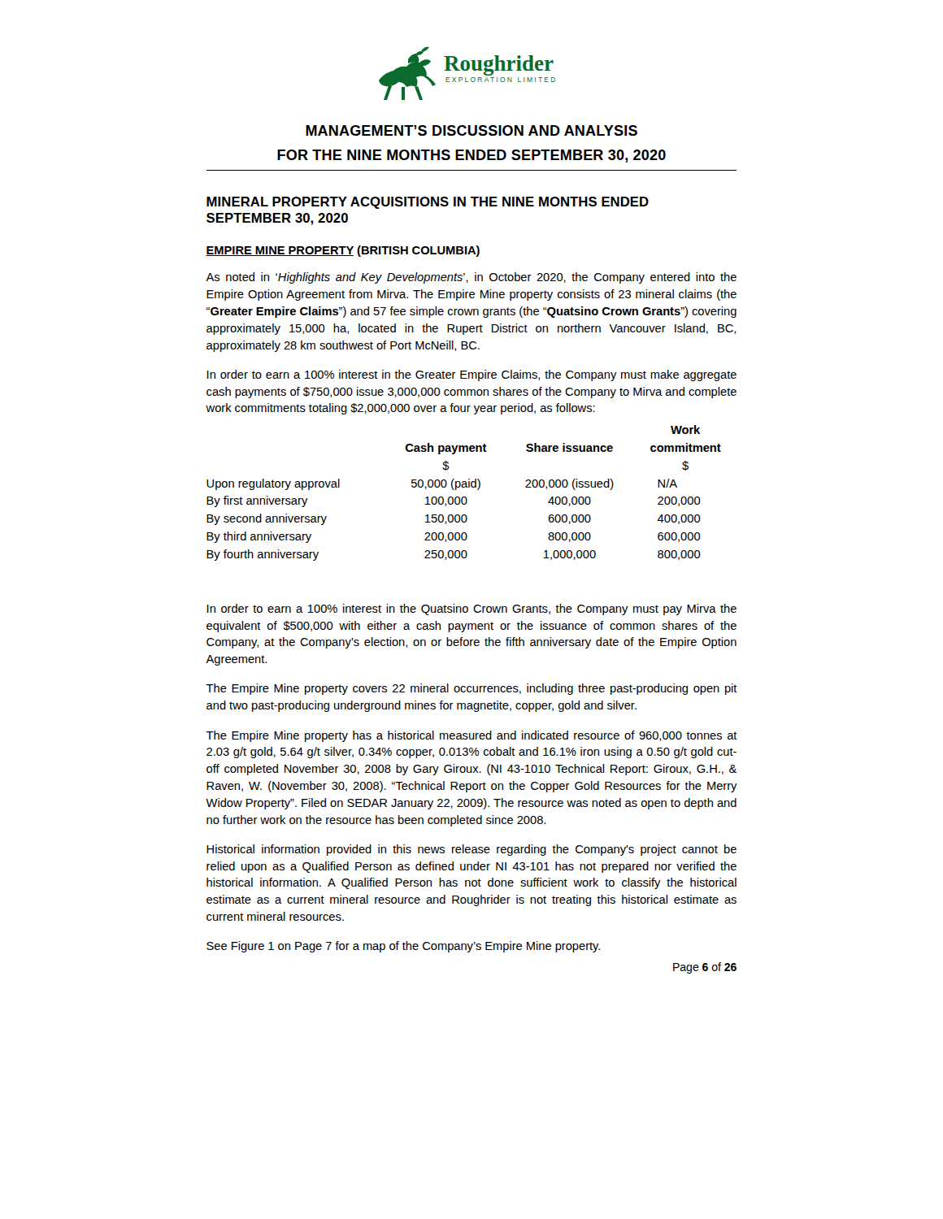Roughrider EXPLORATION LIMITED
MANAGEMENT’S DISCUSSION AND ANALYSIS
FOR THE NINE MONTHS ENDED SEPTEMBER 30, 2020
MINERAL PROPERTY ACQUISITIONS IN THE NINE MONTHS ENDED SEPTEMBER 30, 2020
EMPIRE MINE PROPERTY (BRITISH COLUMBIA)
As noted in ‘Highlights and Key Developments’, in October 2020, the Company entered into the Empire Option Agreement from Mirva. The Empire Mine property consists of 23 mineral claims (the “Greater Empire Claims”) and 57 fee simple crown grants (the “Quatsino Crown Grants”) covering approximately 15,000 ha, located in the Rupert District on northern Vancouver Island, BC, approximately 28 km southwest of Port McNeill, BC.
In order to earn a 100% interest in the Greater Empire Claims, the Company must make aggregate cash payments of $750,000 issue 3,000,000 common shares of the Company to Mirva and complete work commitments totaling $2,000,000 over a four year period, as follows:
| | | | Work |
| --- | --- | --- | --- |
| | Cash payment | Share issuance | commitment |
| | $ | | $ |
| Upon regulatory approval | 50,000 (paid) | 200,000 (issued) | N/A |
| By first anniversary | 100,000 | 400,000 | 200,000 |
| By second anniversary | 150,000 | 600,000 | 400,000 |
| By third anniversary | 200,000 | 800,000 | 600,000 |
| By fourth anniversary | 250,000 | 1,000,000 | 800,000 |
In order to earn a 100% interest in the Quatsino Crown Grants, the Company must pay Mirva the equivalent of $500,000 with either a cash payment or the issuance of common shares of the Company, at the Company’s election, on or before the fifth anniversary date of the Empire Option Agreement.
The Empire Mine property covers 22 mineral occurrences, including three past-producing open pit and two past-producing underground mines for magnetite, copper, gold and silver.
The Empire Mine property has a historical measured and indicated resource of 960,000 tonnes at 2.03 g/t gold, 5.64 g/t silver, 0.34% copper, 0.013% cobalt and 16.1% iron using a 0.50 g/t gold cut-off completed November 30, 2008 by Gary Giroux. (NI 43-1010 Technical Report: Giroux, G.H., & Raven, W. (November 30, 2008). “Technical Report on the Copper Gold Resources for the Merry Widow Property”. Filed on SEDAR January 22, 2009). The resource was noted as open to depth and no further work on the resource has been completed since 2008.
Historical information provided in this news release regarding the Company's project cannot be relied upon as a Qualified Person as defined under NI 43-101 has not prepared nor verified the historical information. A Qualified Person has not done sufficient work to classify the historical estimate as a current mineral resource and Roughrider is not treating this historical estimate as current mineral resources.
See Figure 1 on Page 7 for a map of the Company’s Empire Mine property.
Page 6 of 26